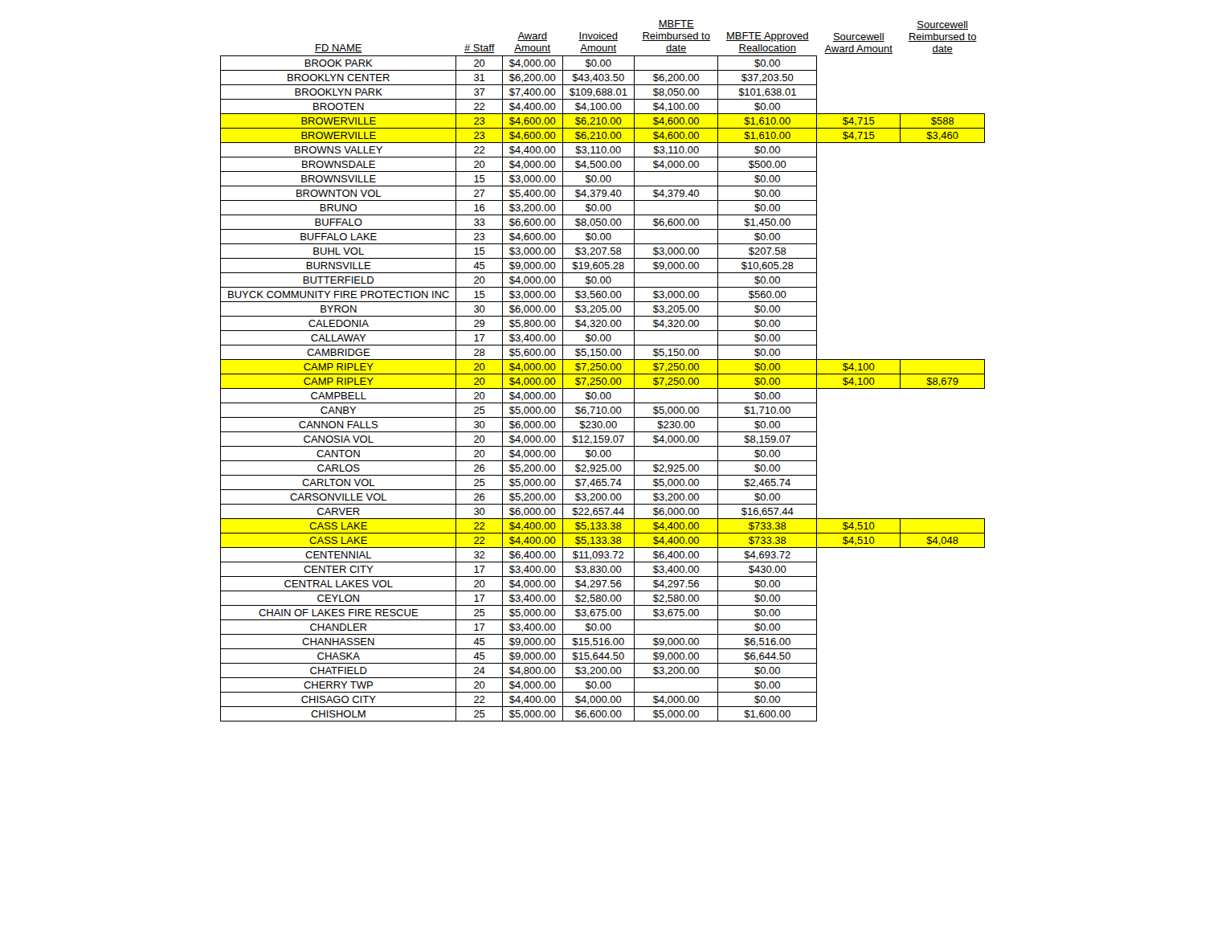| FD NAME | # Staff | Award Amount | Invoiced Amount | MBFTE Reimbursed to date | MBFTE Approved Reallocation | Sourcewell Award Amount | Sourcewell Reimbursed to date |
| --- | --- | --- | --- | --- | --- | --- | --- |
| BROOK PARK | 20 | $4,000.00 | $0.00 | | $0.00 | | |
| BROOKLYN CENTER | 31 | $6,200.00 | $43,403.50 | $6,200.00 | $37,203.50 | | |
| BROOKLYN PARK | 37 | $7,400.00 | $109,688.01 | $8,050.00 | $101,638.01 | | |
| BROOTEN | 22 | $4,400.00 | $4,100.00 | $4,100.00 | $0.00 | | |
| BROWERVILLE | 23 | $4,600.00 | $6,210.00 | $4,600.00 | $1,610.00 | $4,715 | $588 |
| BROWERVILLE | 23 | $4,600.00 | $6,210.00 | $4,600.00 | $1,610.00 | $4,715 | $3,460 |
| BROWNS VALLEY | 22 | $4,400.00 | $3,110.00 | $3,110.00 | $0.00 | | |
| BROWNSDALE | 20 | $4,000.00 | $4,500.00 | $4,000.00 | $500.00 | | |
| BROWNSVILLE | 15 | $3,000.00 | $0.00 | | $0.00 | | |
| BROWNTON VOL | 27 | $5,400.00 | $4,379.40 | $4,379.40 | $0.00 | | |
| BRUNO | 16 | $3,200.00 | $0.00 | | $0.00 | | |
| BUFFALO | 33 | $6,600.00 | $8,050.00 | $6,600.00 | $1,450.00 | | |
| BUFFALO LAKE | 23 | $4,600.00 | $0.00 | | $0.00 | | |
| BUHL VOL | 15 | $3,000.00 | $3,207.58 | $3,000.00 | $207.58 | | |
| BURNSVILLE | 45 | $9,000.00 | $19,605.28 | $9,000.00 | $10,605.28 | | |
| BUTTERFIELD | 20 | $4,000.00 | $0.00 | | $0.00 | | |
| BUYCK COMMUNITY FIRE PROTECTION INC | 15 | $3,000.00 | $3,560.00 | $3,000.00 | $560.00 | | |
| BYRON | 30 | $6,000.00 | $3,205.00 | $3,205.00 | $0.00 | | |
| CALEDONIA | 29 | $5,800.00 | $4,320.00 | $4,320.00 | $0.00 | | |
| CALLAWAY | 17 | $3,400.00 | $0.00 | | $0.00 | | |
| CAMBRIDGE | 28 | $5,600.00 | $5,150.00 | $5,150.00 | $0.00 | | |
| CAMP RIPLEY | 20 | $4,000.00 | $7,250.00 | $7,250.00 | $0.00 | $4,100 | |
| CAMP RIPLEY | 20 | $4,000.00 | $7,250.00 | $7,250.00 | $0.00 | $4,100 | $8,679 |
| CAMPBELL | 20 | $4,000.00 | $0.00 | | $0.00 | | |
| CANBY | 25 | $5,000.00 | $6,710.00 | $5,000.00 | $1,710.00 | | |
| CANNON FALLS | 30 | $6,000.00 | $230.00 | $230.00 | $0.00 | | |
| CANOSIA VOL | 20 | $4,000.00 | $12,159.07 | $4,000.00 | $8,159.07 | | |
| CANTON | 20 | $4,000.00 | $0.00 | | $0.00 | | |
| CARLOS | 26 | $5,200.00 | $2,925.00 | $2,925.00 | $0.00 | | |
| CARLTON VOL | 25 | $5,000.00 | $7,465.74 | $5,000.00 | $2,465.74 | | |
| CARSONVILLE VOL | 26 | $5,200.00 | $3,200.00 | $3,200.00 | $0.00 | | |
| CARVER | 30 | $6,000.00 | $22,657.44 | $6,000.00 | $16,657.44 | | |
| CASS LAKE | 22 | $4,400.00 | $5,133.38 | $4,400.00 | $733.38 | $4,510 | |
| CASS LAKE | 22 | $4,400.00 | $5,133.38 | $4,400.00 | $733.38 | $4,510 | $4,048 |
| CENTENNIAL | 32 | $6,400.00 | $11,093.72 | $6,400.00 | $4,693.72 | | |
| CENTER CITY | 17 | $3,400.00 | $3,830.00 | $3,400.00 | $430.00 | | |
| CENTRAL LAKES VOL | 20 | $4,000.00 | $4,297.56 | $4,297.56 | $0.00 | | |
| CEYLON | 17 | $3,400.00 | $2,580.00 | $2,580.00 | $0.00 | | |
| CHAIN OF LAKES FIRE RESCUE | 25 | $5,000.00 | $3,675.00 | $3,675.00 | $0.00 | | |
| CHANDLER | 17 | $3,400.00 | $0.00 | | $0.00 | | |
| CHANHASSEN | 45 | $9,000.00 | $15,516.00 | $9,000.00 | $6,516.00 | | |
| CHASKA | 45 | $9,000.00 | $15,644.50 | $9,000.00 | $6,644.50 | | |
| CHATFIELD | 24 | $4,800.00 | $3,200.00 | $3,200.00 | $0.00 | | |
| CHERRY TWP | 20 | $4,000.00 | $0.00 | | $0.00 | | |
| CHISAGO CITY | 22 | $4,400.00 | $4,000.00 | $4,000.00 | $0.00 | | |
| CHISHOLM | 25 | $5,000.00 | $6,600.00 | $5,000.00 | $1,600.00 | | |